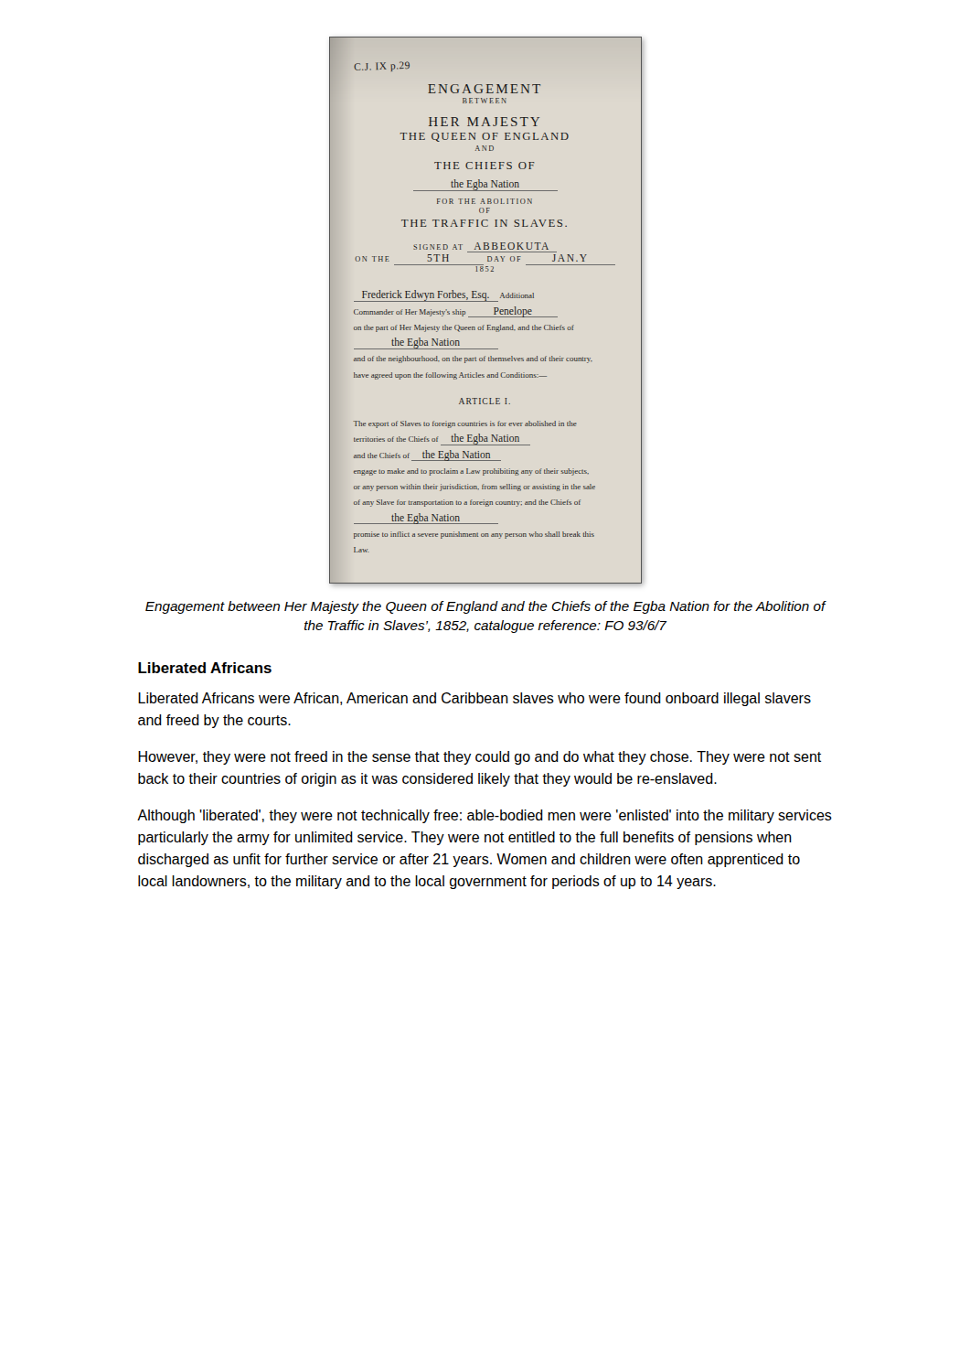C.J. IX p.29
Engagement
between
Her Majesty
The Queen of England
and
The Chiefs of
the Egba Nation
for the Abolition
of
The Traffic in Slaves.
Signed at Abbeokuta
on the 5th day of Jan.y 1852
Frederick Edwyn Forbes, Esq. Additional
Commander of Her Majesty's ship Penelope
on the part of Her Majesty the Queen of England, and the Chiefs of
the Egba Nation
and of the neighbourhood, on the part of themselves and of their country,
have agreed upon the following Articles and Conditions:—
Article I.
The export of Slaves to foreign countries is for ever abolished in the
territories of the Chiefs of the Egba Nation
and the Chiefs of the Egba Nation
engage to make and to proclaim a Law prohibiting any of their subjects,
or any person within their jurisdiction, from selling or assisting in the sale
of any Slave for transportation to a foreign country; and the Chiefs of
the Egba Nation
promise to inflict a severe punishment on any person who shall break this
Law.
Engagement between Her Majesty the Queen of England and the Chiefs of the Egba Nation for the Abolition of the Traffic in Slaves’, 1852, catalogue reference: FO 93/6/7
Liberated Africans
Liberated Africans were African, American and Caribbean slaves who were found onboard illegal slavers and freed by the courts.
However, they were not freed in the sense that they could go and do what they chose. They were not sent back to their countries of origin as it was considered likely that they would be re-enslaved.
Although 'liberated', they were not technically free: able-bodied men were 'enlisted' into the military services particularly the army for unlimited service. They were not entitled to the full benefits of pensions when discharged as unfit for further service or after 21 years. Women and children were often apprenticed to local landowners, to the military and to the local government for periods of up to 14 years.